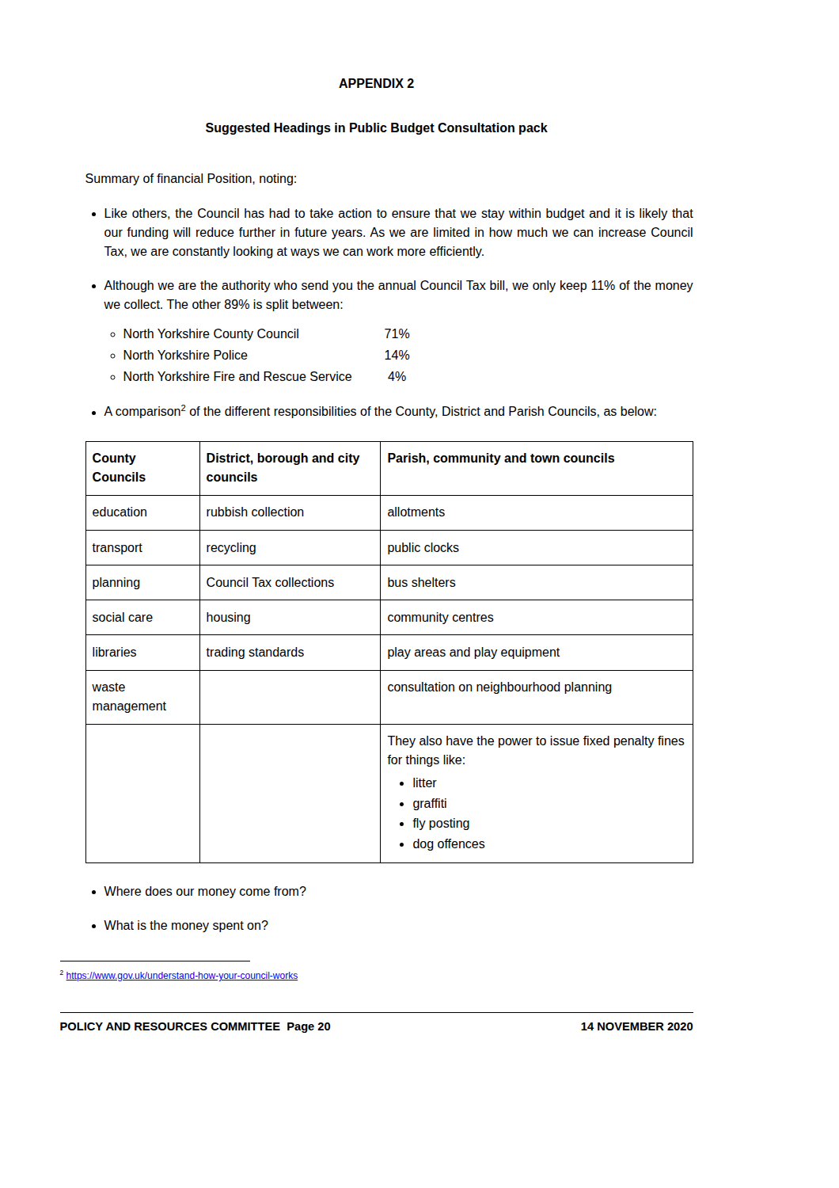APPENDIX 2
Suggested Headings in Public Budget Consultation pack
Summary of financial Position, noting:
Like others, the Council has had to take action to ensure that we stay within budget and it is likely that our funding will reduce further in future years. As we are limited in how much we can increase Council Tax, we are constantly looking at ways we can work more efficiently.
Although we are the authority who send you the annual Council Tax bill, we only keep 11% of the money we collect. The other 89% is split between:
North Yorkshire County Council71%
North Yorkshire Police14%
North Yorkshire Fire and Rescue Service 4%
A comparison2 of the different responsibilities of the County, District and Parish Councils, as below:
| County Councils | District, borough and city councils | Parish, community and town councils |
| --- | --- | --- |
| education | rubbish collection | allotments |
| transport | recycling | public clocks |
| planning | Council Tax collections | bus shelters |
| social care | housing | community centres |
| libraries | trading standards | play areas and play equipment |
| waste management | | consultation on neighbourhood planning |
| | | They also have the power to issue fixed penalty fines for things like: litter graffiti fly posting dog offences |
Where does our money come from?
What is the money spent on?
2 https://www.gov.uk/understand-how-your-council-works
POLICY AND RESOURCES COMMITTEE Page 20 14 NOVEMBER 2020